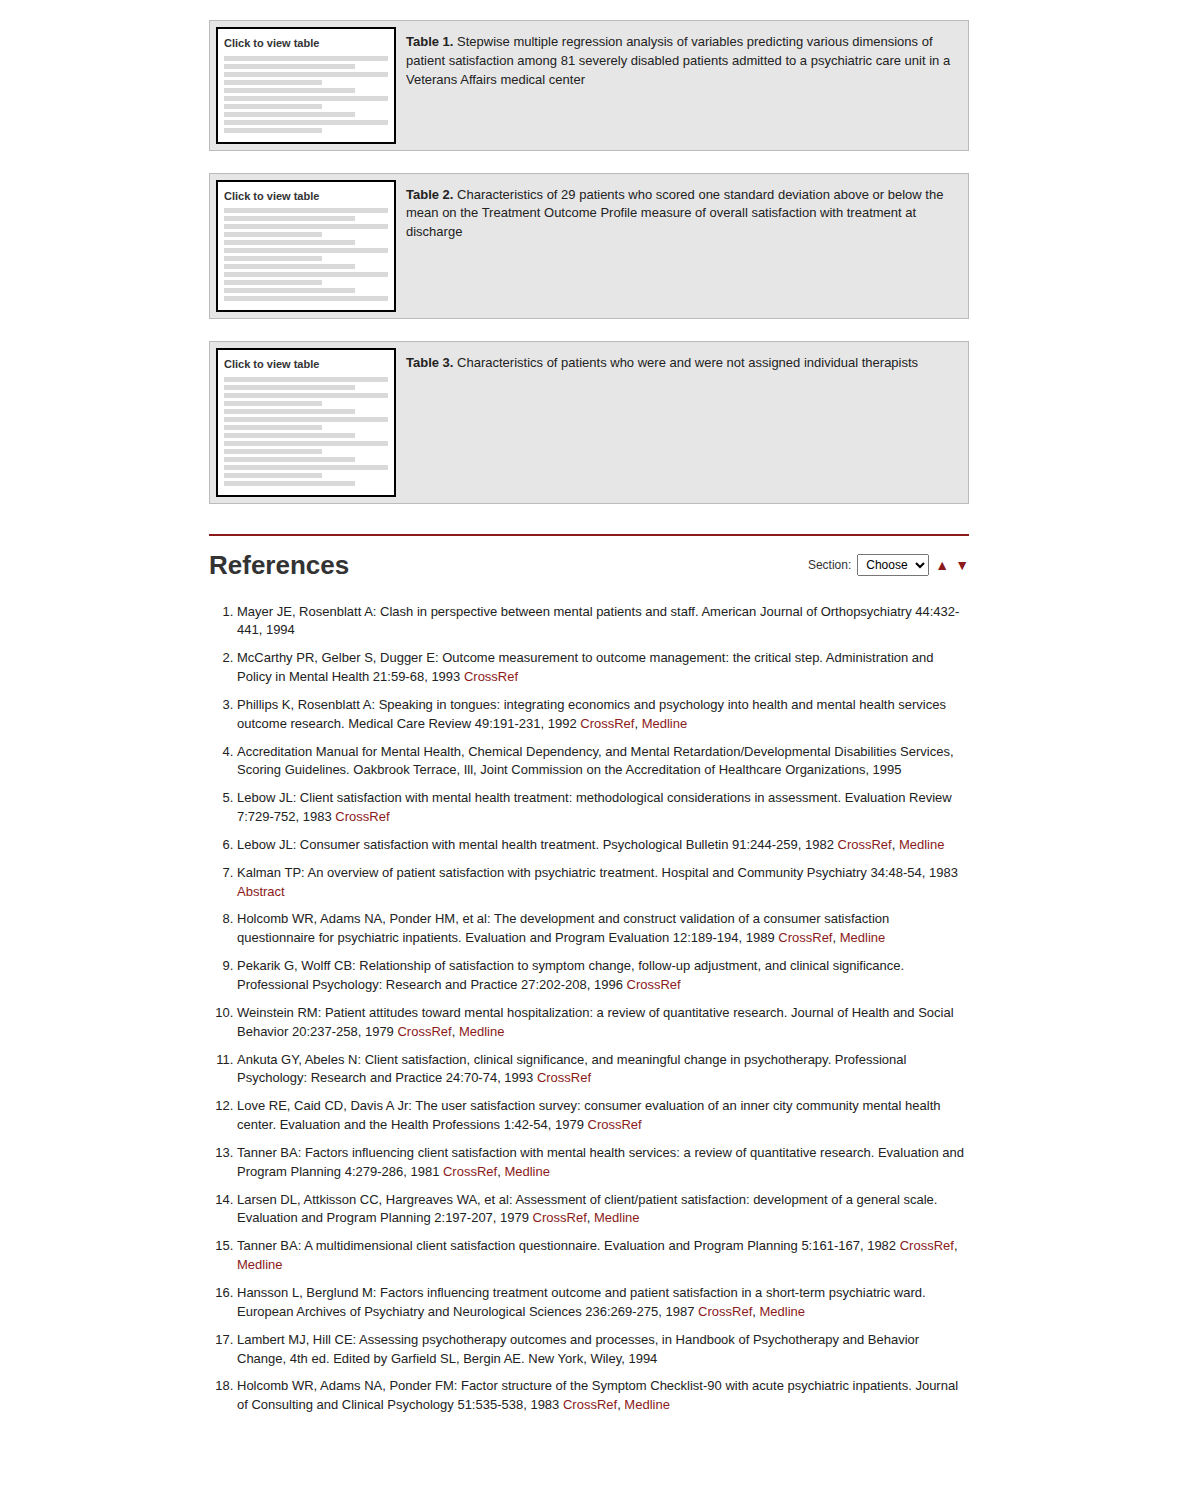Click to view table
Table 1. Stepwise multiple regression analysis of variables predicting various dimensions of patient satisfaction among 81 severely disabled patients admitted to a psychiatric care unit in a Veterans Affairs medical center
Click to view table
Table 2. Characteristics of 29 patients who scored one standard deviation above or below the mean on the Treatment Outcome Profile measure of overall satisfaction with treatment at discharge
Click to view table
Table 3. Characteristics of patients who were and were not assigned individual therapists
References
Section: Choose ▲ ▼
Mayer JE, Rosenblatt A: Clash in perspective between mental patients and staff. American Journal of Orthopsychiatry 44:432-441, 1994
McCarthy PR, Gelber S, Dugger E: Outcome measurement to outcome management: the critical step. Administration and Policy in Mental Health 21:59-68, 1993 CrossRef
Phillips K, Rosenblatt A: Speaking in tongues: integrating economics and psychology into health and mental health services outcome research. Medical Care Review 49:191-231, 1992 CrossRef, Medline
Accreditation Manual for Mental Health, Chemical Dependency, and Mental Retardation/Developmental Disabilities Services, Scoring Guidelines. Oakbrook Terrace, Ill, Joint Commission on the Accreditation of Healthcare Organizations, 1995
Lebow JL: Client satisfaction with mental health treatment: methodological considerations in assessment. Evaluation Review 7:729-752, 1983 CrossRef
Lebow JL: Consumer satisfaction with mental health treatment. Psychological Bulletin 91:244-259, 1982 CrossRef, Medline
Kalman TP: An overview of patient satisfaction with psychiatric treatment. Hospital and Community Psychiatry 34:48-54, 1983 Abstract
Holcomb WR, Adams NA, Ponder HM, et al: The development and construct validation of a consumer satisfaction questionnaire for psychiatric inpatients. Evaluation and Program Evaluation 12:189-194, 1989 CrossRef, Medline
Pekarik G, Wolff CB: Relationship of satisfaction to symptom change, follow-up adjustment, and clinical significance. Professional Psychology: Research and Practice 27:202-208, 1996 CrossRef
Weinstein RM: Patient attitudes toward mental hospitalization: a review of quantitative research. Journal of Health and Social Behavior 20:237-258, 1979 CrossRef, Medline
Ankuta GY, Abeles N: Client satisfaction, clinical significance, and meaningful change in psychotherapy. Professional Psychology: Research and Practice 24:70-74, 1993 CrossRef
Love RE, Caid CD, Davis A Jr: The user satisfaction survey: consumer evaluation of an inner city community mental health center. Evaluation and the Health Professions 1:42-54, 1979 CrossRef
Tanner BA: Factors influencing client satisfaction with mental health services: a review of quantitative research. Evaluation and Program Planning 4:279-286, 1981 CrossRef, Medline
Larsen DL, Attkisson CC, Hargreaves WA, et al: Assessment of client/patient satisfaction: development of a general scale. Evaluation and Program Planning 2:197-207, 1979 CrossRef, Medline
Tanner BA: A multidimensional client satisfaction questionnaire. Evaluation and Program Planning 5:161-167, 1982 CrossRef, Medline
Hansson L, Berglund M: Factors influencing treatment outcome and patient satisfaction in a short-term psychiatric ward. European Archives of Psychiatry and Neurological Sciences 236:269-275, 1987 CrossRef, Medline
Lambert MJ, Hill CE: Assessing psychotherapy outcomes and processes, in Handbook of Psychotherapy and Behavior Change, 4th ed. Edited by Garfield SL, Bergin AE. New York, Wiley, 1994
Holcomb WR, Adams NA, Ponder FM: Factor structure of the Symptom Checklist-90 with acute psychiatric inpatients. Journal of Consulting and Clinical Psychology 51:535-538, 1983 CrossRef, Medline